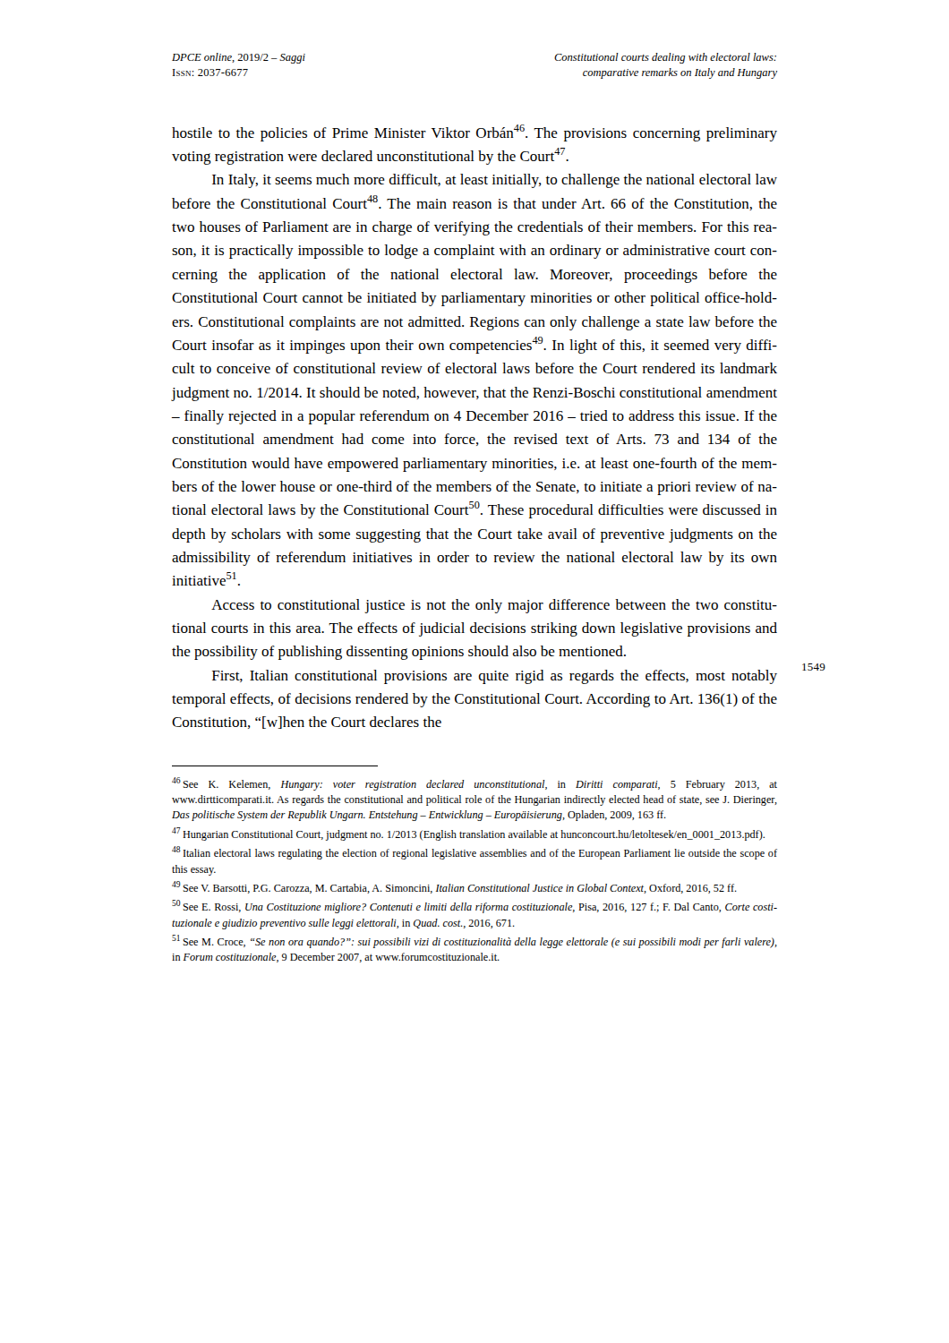DPCE online, 2019/2 – Saggi
Issn: 2037-6677
Constitutional courts dealing with electoral laws:
comparative remarks on Italy and Hungary
hostile to the policies of Prime Minister Viktor Orbán46. The provisions concerning preliminary voting registration were declared unconstitutional by the Court47.
In Italy, it seems much more difficult, at least initially, to challenge the national electoral law before the Constitutional Court48. The main reason is that under Art. 66 of the Constitution, the two houses of Parliament are in charge of verifying the credentials of their members. For this reason, it is practically impossible to lodge a complaint with an ordinary or administrative court concerning the application of the national electoral law. Moreover, proceedings before the Constitutional Court cannot be initiated by parliamentary minorities or other political office-holders. Constitutional complaints are not admitted. Regions can only challenge a state law before the Court insofar as it impinges upon their own competencies49. In light of this, it seemed very difficult to conceive of constitutional review of electoral laws before the Court rendered its landmark judgment no. 1/2014. It should be noted, however, that the Renzi-Boschi constitutional amendment – finally rejected in a popular referendum on 4 December 2016 – tried to address this issue. If the constitutional amendment had come into force, the revised text of Arts. 73 and 134 of the Constitution would have empowered parliamentary minorities, i.e. at least one-fourth of the members of the lower house or one-third of the members of the Senate, to initiate a priori review of national electoral laws by the Constitutional Court50. These procedural difficulties were discussed in depth by scholars with some suggesting that the Court take avail of preventive judgments on the admissibility of referendum initiatives in order to review the national electoral law by its own initiative51.
Access to constitutional justice is not the only major difference between the two constitutional courts in this area. The effects of judicial decisions striking down legislative provisions and the possibility of publishing dissenting opinions should also be mentioned.
First, Italian constitutional provisions are quite rigid as regards the effects, most notably temporal effects, of decisions rendered by the Constitutional Court. According to Art. 136(1) of the Constitution, “[w]hen the Court declares the
1549
46 See K. Kelemen, Hungary: voter registration declared unconstitutional, in Diritti comparati, 5 February 2013, at www.dirtticomparati.it. As regards the constitutional and political role of the Hungarian indirectly elected head of state, see J. Dieringer, Das politische System der Republik Ungarn. Entstehung – Entwicklung – Europäisierung, Opladen, 2009, 163 ff.
47 Hungarian Constitutional Court, judgment no. 1/2013 (English translation available at hunconcourt.hu/letoltesek/en_0001_2013.pdf).
48 Italian electoral laws regulating the election of regional legislative assemblies and of the European Parliament lie outside the scope of this essay.
49 See V. Barsotti, P.G. Carozza, M. Cartabia, A. Simoncini, Italian Constitutional Justice in Global Context, Oxford, 2016, 52 ff.
50 See E. Rossi, Una Costituzione migliore? Contenuti e limiti della riforma costituzionale, Pisa, 2016, 127 f.; F. Dal Canto, Corte costituzionale e giudizio preventivo sulle leggi elettorali, in Quad. cost., 2016, 671.
51 See M. Croce, “Se non ora quando?”: sui possibili vizi di costituzionalità della legge elettorale (e sui possibili modi per farli valere), in Forum costituzionale, 9 December 2007, at www.forumcostituzionale.it.